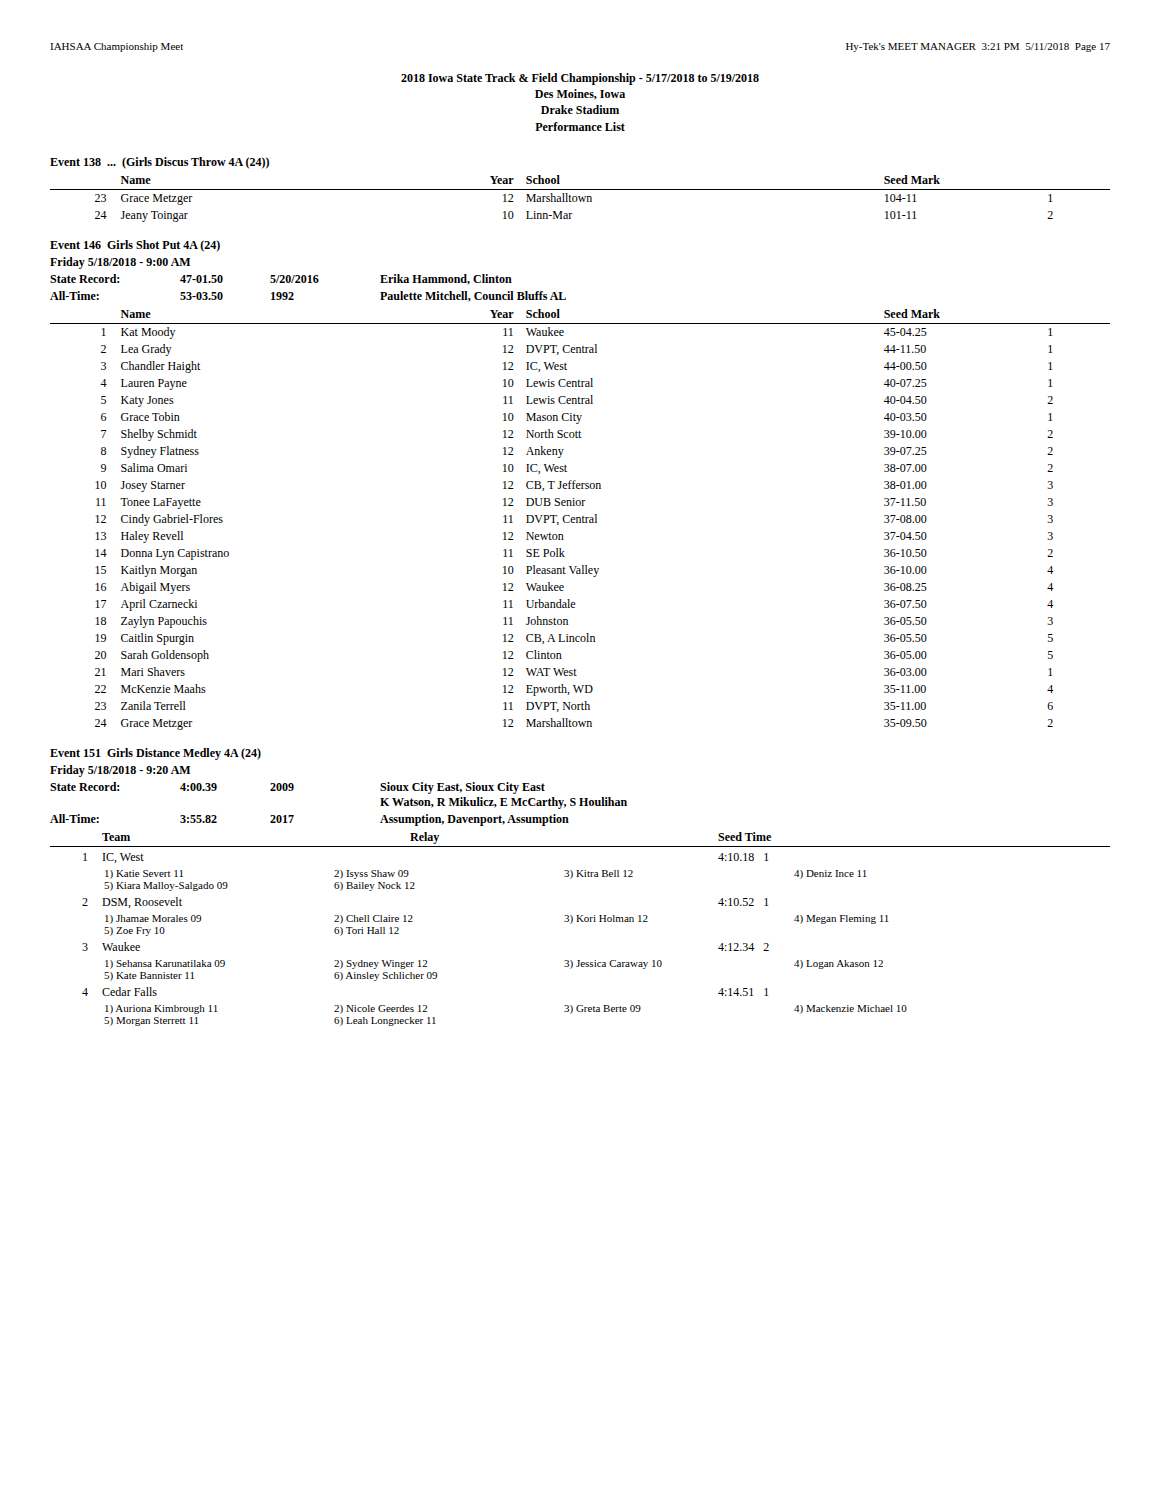IAHSAA Championship Meet
Hy-Tek's MEET MANAGER 3:21 PM 5/11/2018 Page 17
2018 Iowa State Track & Field Championship - 5/17/2018 to 5/19/2018
Des Moines, Iowa
Drake Stadium
Performance List
Event 138 ... (Girls Discus Throw 4A (24))
| | Name | Year | School | Seed Mark | |
| --- | --- | --- | --- | --- | --- |
| 23 | Grace Metzger | 12 | Marshalltown | 104-11 | 1 |
| 24 | Jeany Toingar | 10 | Linn-Mar | 101-11 | 2 |
Event 146 Girls Shot Put 4A (24)
Friday 5/18/2018 - 9:00 AM
State Record: 47-01.50 5/20/2016 Erika Hammond, Clinton
All-Time: 53-03.50 1992 Paulette Mitchell, Council Bluffs AL
| | Name | Year | School | Seed Mark | |
| --- | --- | --- | --- | --- | --- |
| 1 | Kat Moody | 11 | Waukee | 45-04.25 | 1 |
| 2 | Lea Grady | 12 | DVPT, Central | 44-11.50 | 1 |
| 3 | Chandler Haight | 12 | IC, West | 44-00.50 | 1 |
| 4 | Lauren Payne | 10 | Lewis Central | 40-07.25 | 1 |
| 5 | Katy Jones | 11 | Lewis Central | 40-04.50 | 2 |
| 6 | Grace Tobin | 10 | Mason City | 40-03.50 | 1 |
| 7 | Shelby Schmidt | 12 | North Scott | 39-10.00 | 2 |
| 8 | Sydney Flatness | 12 | Ankeny | 39-07.25 | 2 |
| 9 | Salima Omari | 10 | IC, West | 38-07.00 | 2 |
| 10 | Josey Starner | 12 | CB, T Jefferson | 38-01.00 | 3 |
| 11 | Tonee LaFayette | 12 | DUB Senior | 37-11.50 | 3 |
| 12 | Cindy Gabriel-Flores | 11 | DVPT, Central | 37-08.00 | 3 |
| 13 | Haley Revell | 12 | Newton | 37-04.50 | 3 |
| 14 | Donna Lyn Capistrano | 11 | SE Polk | 36-10.50 | 2 |
| 15 | Kaitlyn Morgan | 10 | Pleasant Valley | 36-10.00 | 4 |
| 16 | Abigail Myers | 12 | Waukee | 36-08.25 | 4 |
| 17 | April Czarnecki | 11 | Urbandale | 36-07.50 | 4 |
| 18 | Zaylyn Papouchis | 11 | Johnston | 36-05.50 | 3 |
| 19 | Caitlin Spurgin | 12 | CB, A Lincoln | 36-05.50 | 5 |
| 20 | Sarah Goldensoph | 12 | Clinton | 36-05.00 | 5 |
| 21 | Mari Shavers | 12 | WAT West | 36-03.00 | 1 |
| 22 | McKenzie Maahs | 12 | Epworth, WD | 35-11.00 | 4 |
| 23 | Zanila Terrell | 11 | DVPT, North | 35-11.00 | 6 |
| 24 | Grace Metzger | 12 | Marshalltown | 35-09.50 | 2 |
Event 151 Girls Distance Medley 4A (24)
Friday 5/18/2018 - 9:20 AM
State Record: 4:00.39 2009 Sioux City East, Sioux City East
K Watson, R Mikulicz, E McCarthy, S Houlihan
All-Time: 3:55.82 2017 Assumption, Davenport, Assumption
| | Team | Relay | Seed Time |
| --- | --- | --- | --- |
| 1 | IC, West | 4:10.18 1 |
| | 1) Katie Severt 11 2) Isyss Shaw 09 3) Kitra Bell 12 4) Deniz Ince 11 5) Kiara Malloy-Salgado 09 6) Bailey Nock 12 |
| 2 | DSM, Roosevelt | 4:10.52 1 |
| | 1) Jhamae Morales 09 2) Chell Claire 12 3) Kori Holman 12 4) Megan Fleming 11 5) Zoe Fry 10 6) Tori Hall 12 |
| 3 | Waukee | 4:12.34 2 |
| | 1) Sehansa Karunatilaka 09 2) Sydney Winger 12 3) Jessica Caraway 10 4) Logan Akason 12 5) Kate Bannister 11 6) Ainsley Schlicher 09 |
| 4 | Cedar Falls | 4:14.51 1 |
| | 1) Auriona Kimbrough 11 2) Nicole Geerdes 12 3) Greta Berte 09 4) Mackenzie Michael 10 5) Morgan Sterrett 11 6) Leah Longnecker 11 |